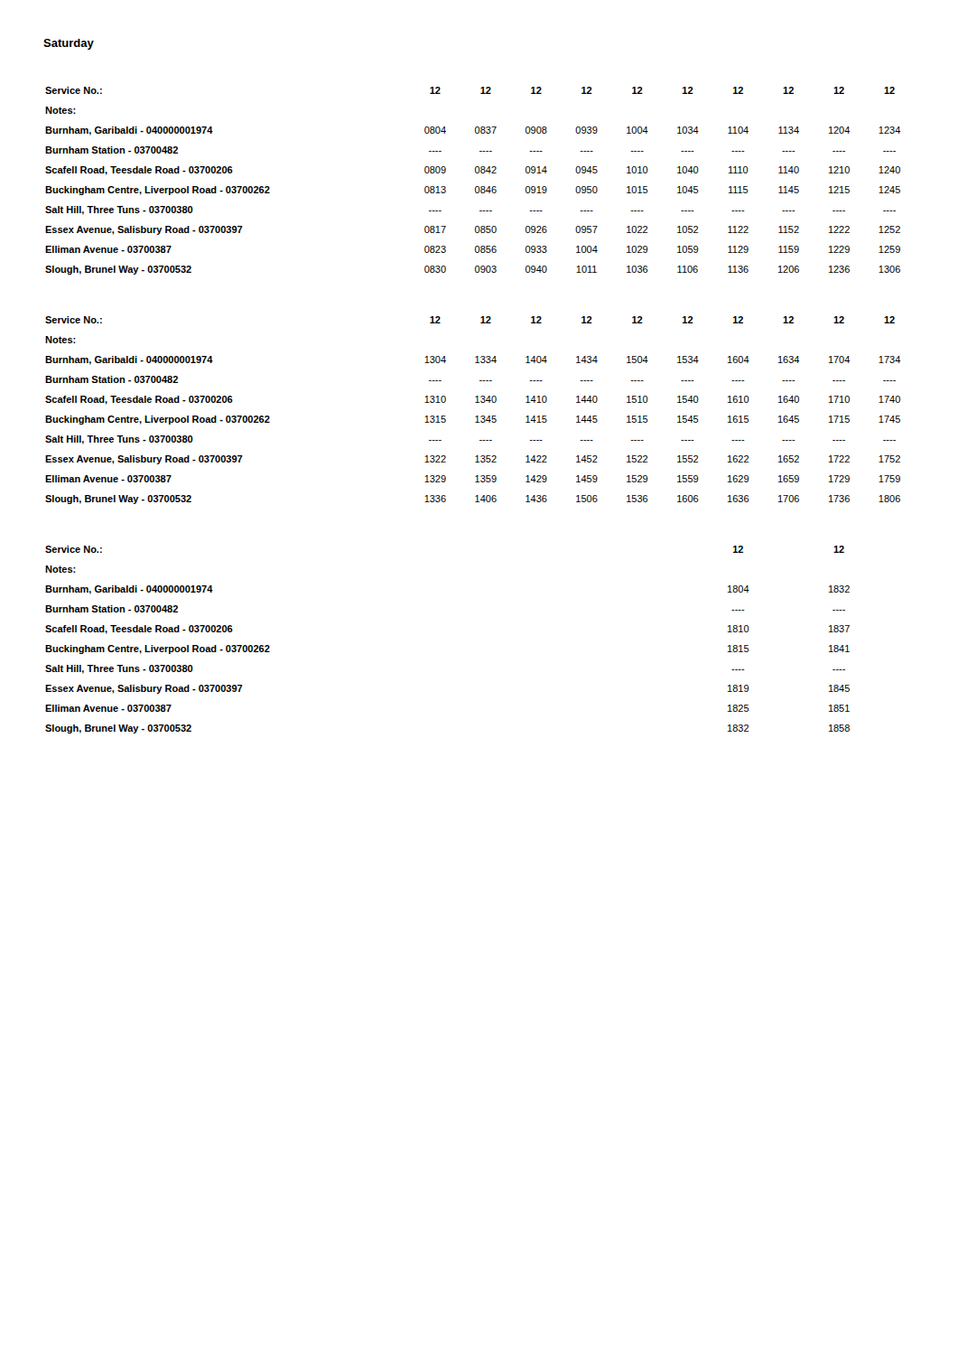Saturday
| Service No.: | 12 | 12 | 12 | 12 | 12 | 12 | 12 | 12 | 12 | 12 |
| --- | --- | --- | --- | --- | --- | --- | --- | --- | --- | --- |
| Notes: | | | | | | | | | | |
| Burnham, Garibaldi - 040000001974 | 0804 | 0837 | 0908 | 0939 | 1004 | 1034 | 1104 | 1134 | 1204 | 1234 |
| Burnham Station - 03700482 | ---- | ---- | ---- | ---- | ---- | ---- | ---- | ---- | ---- | ---- |
| Scafell Road, Teesdale Road - 03700206 | 0809 | 0842 | 0914 | 0945 | 1010 | 1040 | 1110 | 1140 | 1210 | 1240 |
| Buckingham Centre, Liverpool Road - 03700262 | 0813 | 0846 | 0919 | 0950 | 1015 | 1045 | 1115 | 1145 | 1215 | 1245 |
| Salt Hill, Three Tuns - 03700380 | ---- | ---- | ---- | ---- | ---- | ---- | ---- | ---- | ---- | ---- |
| Essex Avenue, Salisbury Road - 03700397 | 0817 | 0850 | 0926 | 0957 | 1022 | 1052 | 1122 | 1152 | 1222 | 1252 |
| Elliman Avenue - 03700387 | 0823 | 0856 | 0933 | 1004 | 1029 | 1059 | 1129 | 1159 | 1229 | 1259 |
| Slough, Brunel Way - 03700532 | 0830 | 0903 | 0940 | 1011 | 1036 | 1106 | 1136 | 1206 | 1236 | 1306 |
| Service No.: | 12 | 12 | 12 | 12 | 12 | 12 | 12 | 12 | 12 | 12 |
| --- | --- | --- | --- | --- | --- | --- | --- | --- | --- | --- |
| Notes: | | | | | | | | | | |
| Burnham, Garibaldi - 040000001974 | 1304 | 1334 | 1404 | 1434 | 1504 | 1534 | 1604 | 1634 | 1704 | 1734 |
| Burnham Station - 03700482 | ---- | ---- | ---- | ---- | ---- | ---- | ---- | ---- | ---- | ---- |
| Scafell Road, Teesdale Road - 03700206 | 1310 | 1340 | 1410 | 1440 | 1510 | 1540 | 1610 | 1640 | 1710 | 1740 |
| Buckingham Centre, Liverpool Road - 03700262 | 1315 | 1345 | 1415 | 1445 | 1515 | 1545 | 1615 | 1645 | 1715 | 1745 |
| Salt Hill, Three Tuns - 03700380 | ---- | ---- | ---- | ---- | ---- | ---- | ---- | ---- | ---- | ---- |
| Essex Avenue, Salisbury Road - 03700397 | 1322 | 1352 | 1422 | 1452 | 1522 | 1552 | 1622 | 1652 | 1722 | 1752 |
| Elliman Avenue - 03700387 | 1329 | 1359 | 1429 | 1459 | 1529 | 1559 | 1629 | 1659 | 1729 | 1759 |
| Slough, Brunel Way - 03700532 | 1336 | 1406 | 1436 | 1506 | 1536 | 1606 | 1636 | 1706 | 1736 | 1806 |
| Service No.: | | | | | | | 12 | | 12 | |
| --- | --- | --- | --- | --- | --- | --- | --- | --- | --- | --- |
| Notes: | | | | | | | | | | |
| Burnham, Garibaldi - 040000001974 | | | | | | | 1804 | | 1832 | |
| Burnham Station - 03700482 | | | | | | | ---- | | ---- | |
| Scafell Road, Teesdale Road - 03700206 | | | | | | | 1810 | | 1837 | |
| Buckingham Centre, Liverpool Road - 03700262 | | | | | | | 1815 | | 1841 | |
| Salt Hill, Three Tuns - 03700380 | | | | | | | ---- | | ---- | |
| Essex Avenue, Salisbury Road - 03700397 | | | | | | | 1819 | | 1845 | |
| Elliman Avenue - 03700387 | | | | | | | 1825 | | 1851 | |
| Slough, Brunel Way - 03700532 | | | | | | | 1832 | | 1858 | |